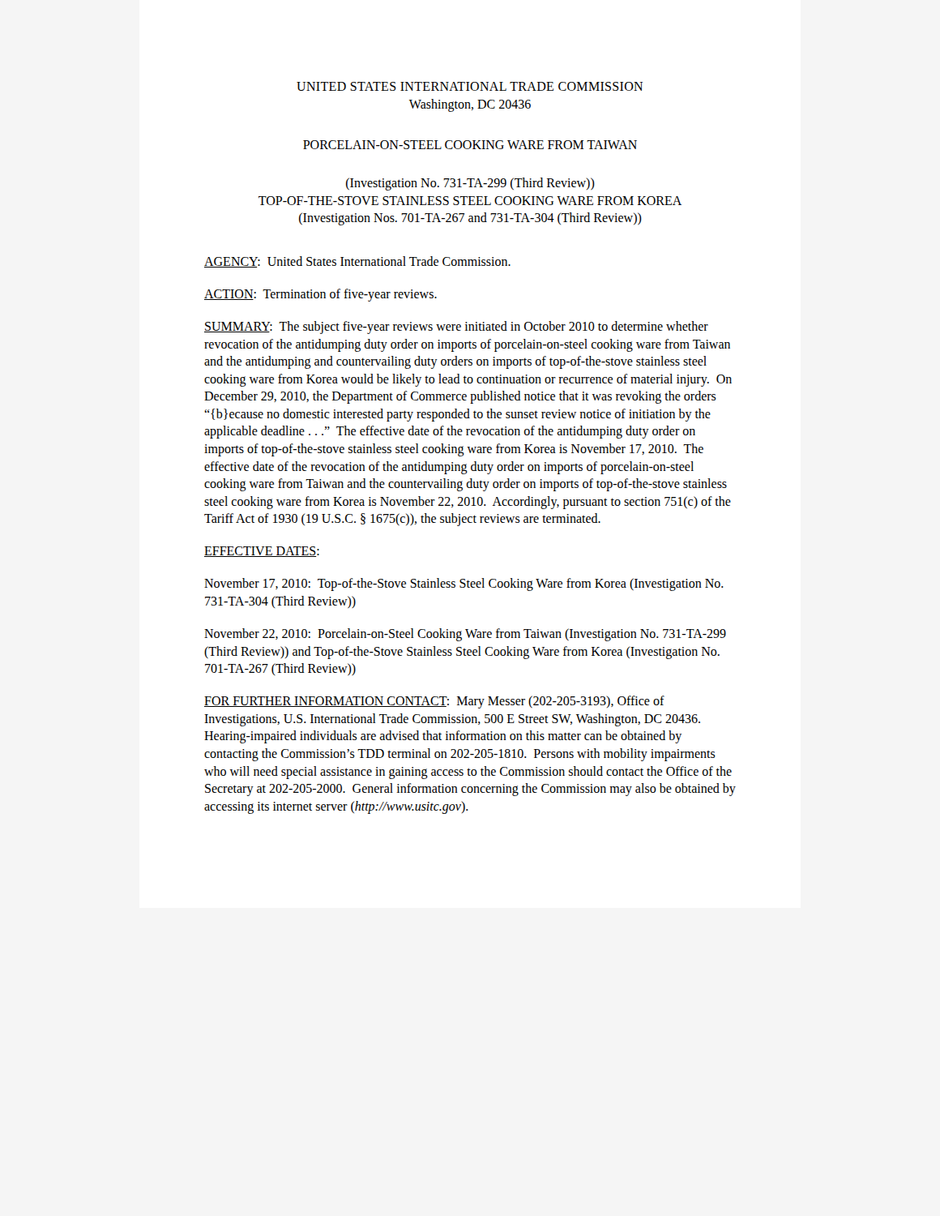UNITED STATES INTERNATIONAL TRADE COMMISSION
Washington, DC 20436
PORCELAIN-ON-STEEL COOKING WARE FROM TAIWAN
(Investigation No. 731-TA-299 (Third Review))
TOP-OF-THE-STOVE STAINLESS STEEL COOKING WARE FROM KOREA
(Investigation Nos. 701-TA-267 and 731-TA-304 (Third Review))
AGENCY: United States International Trade Commission.
ACTION: Termination of five-year reviews.
SUMMARY: The subject five-year reviews were initiated in October 2010 to determine whether revocation of the antidumping duty order on imports of porcelain-on-steel cooking ware from Taiwan and the antidumping and countervailing duty orders on imports of top-of-the-stove stainless steel cooking ware from Korea would be likely to lead to continuation or recurrence of material injury. On December 29, 2010, the Department of Commerce published notice that it was revoking the orders “{b}ecause no domestic interested party responded to the sunset review notice of initiation by the applicable deadline . . .” The effective date of the revocation of the antidumping duty order on imports of top-of-the-stove stainless steel cooking ware from Korea is November 17, 2010. The effective date of the revocation of the antidumping duty order on imports of porcelain-on-steel cooking ware from Taiwan and the countervailing duty order on imports of top-of-the-stove stainless steel cooking ware from Korea is November 22, 2010. Accordingly, pursuant to section 751(c) of the Tariff Act of 1930 (19 U.S.C. § 1675(c)), the subject reviews are terminated.
EFFECTIVE DATES:
November 17, 2010: Top-of-the-Stove Stainless Steel Cooking Ware from Korea (Investigation No. 731-TA-304 (Third Review))
November 22, 2010: Porcelain-on-Steel Cooking Ware from Taiwan (Investigation No. 731-TA-299 (Third Review)) and Top-of-the-Stove Stainless Steel Cooking Ware from Korea (Investigation No. 701-TA-267 (Third Review))
FOR FURTHER INFORMATION CONTACT: Mary Messer (202-205-3193), Office of Investigations, U.S. International Trade Commission, 500 E Street SW, Washington, DC 20436. Hearing-impaired individuals are advised that information on this matter can be obtained by contacting the Commission’s TDD terminal on 202-205-1810. Persons with mobility impairments who will need special assistance in gaining access to the Commission should contact the Office of the Secretary at 202-205-2000. General information concerning the Commission may also be obtained by accessing its internet server (http://www.usitc.gov).